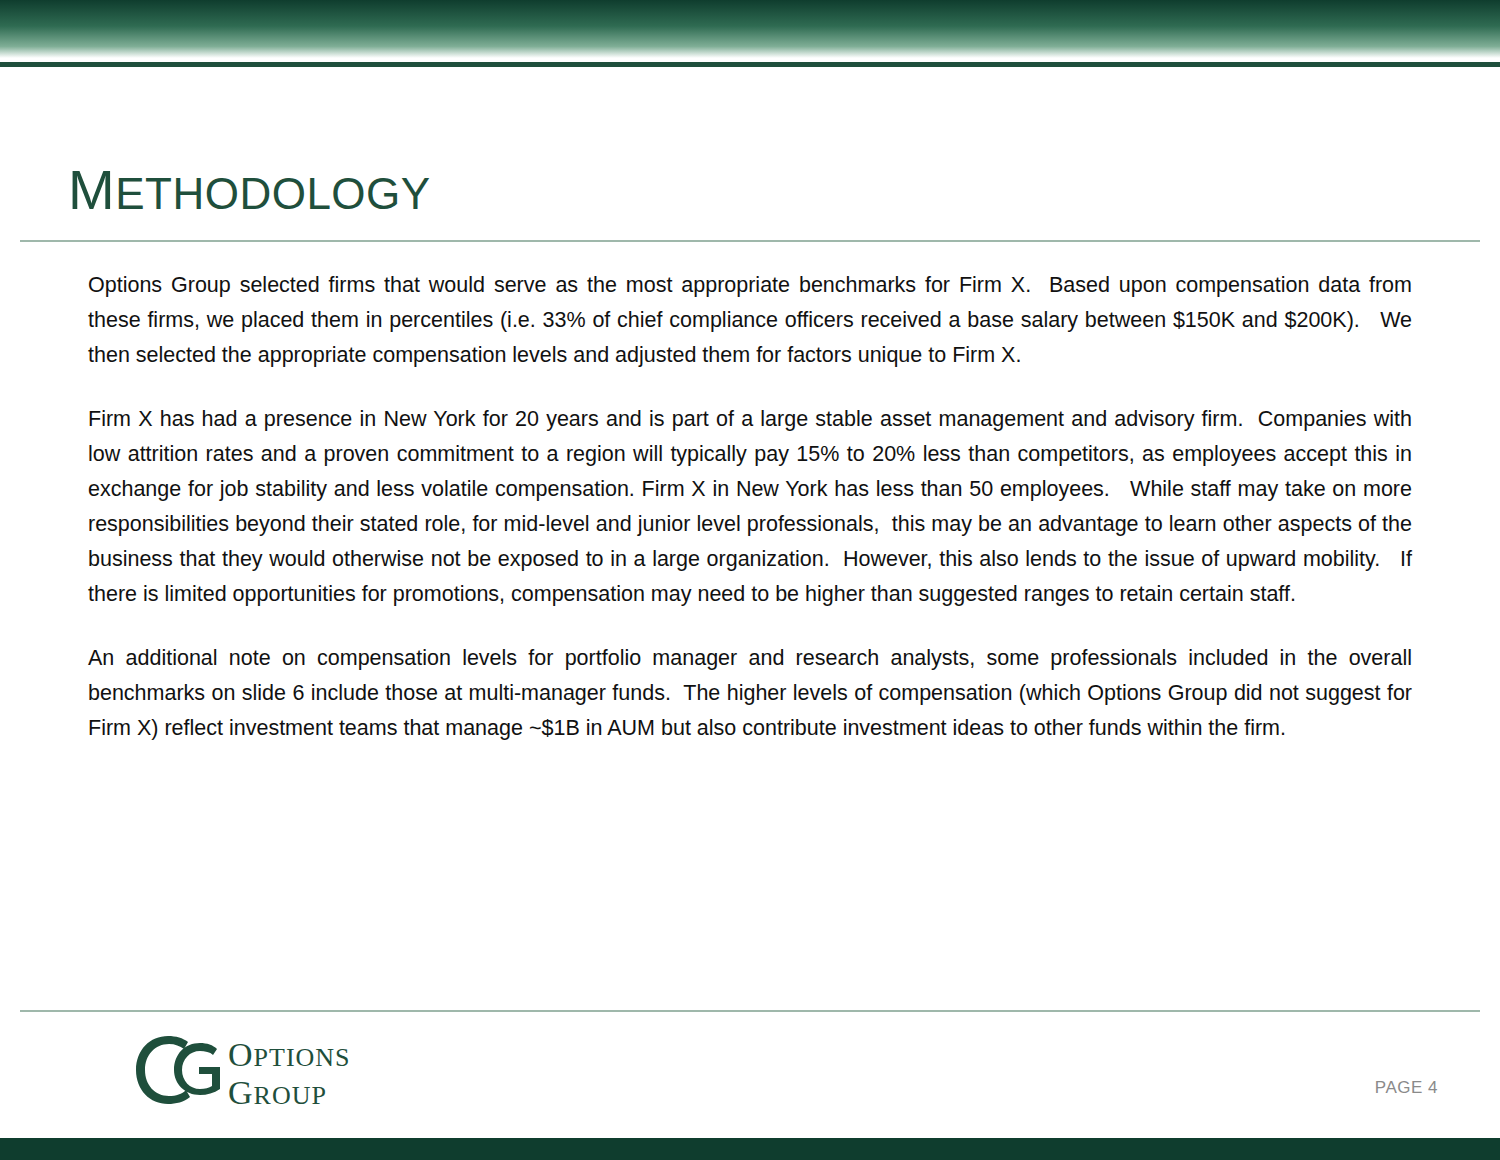METHODOLOGY
Options Group selected firms that would serve as the most appropriate benchmarks for Firm X. Based upon compensation data from these firms, we placed them in percentiles (i.e. 33% of chief compliance officers received a base salary between $150K and $200K). We then selected the appropriate compensation levels and adjusted them for factors unique to Firm X.
Firm X has had a presence in New York for 20 years and is part of a large stable asset management and advisory firm. Companies with low attrition rates and a proven commitment to a region will typically pay 15% to 20% less than competitors, as employees accept this in exchange for job stability and less volatile compensation. Firm X in New York has less than 50 employees. While staff may take on more responsibilities beyond their stated role, for mid-level and junior level professionals, this may be an advantage to learn other aspects of the business that they would otherwise not be exposed to in a large organization. However, this also lends to the issue of upward mobility. If there is limited opportunities for promotions, compensation may need to be higher than suggested ranges to retain certain staff.
An additional note on compensation levels for portfolio manager and research analysts, some professionals included in the overall benchmarks on slide 6 include those at multi-manager funds. The higher levels of compensation (which Options Group did not suggest for Firm X) reflect investment teams that manage ~$1B in AUM but also contribute investment ideas to other funds within the firm.
OPTIONS GROUP
PAGE 4